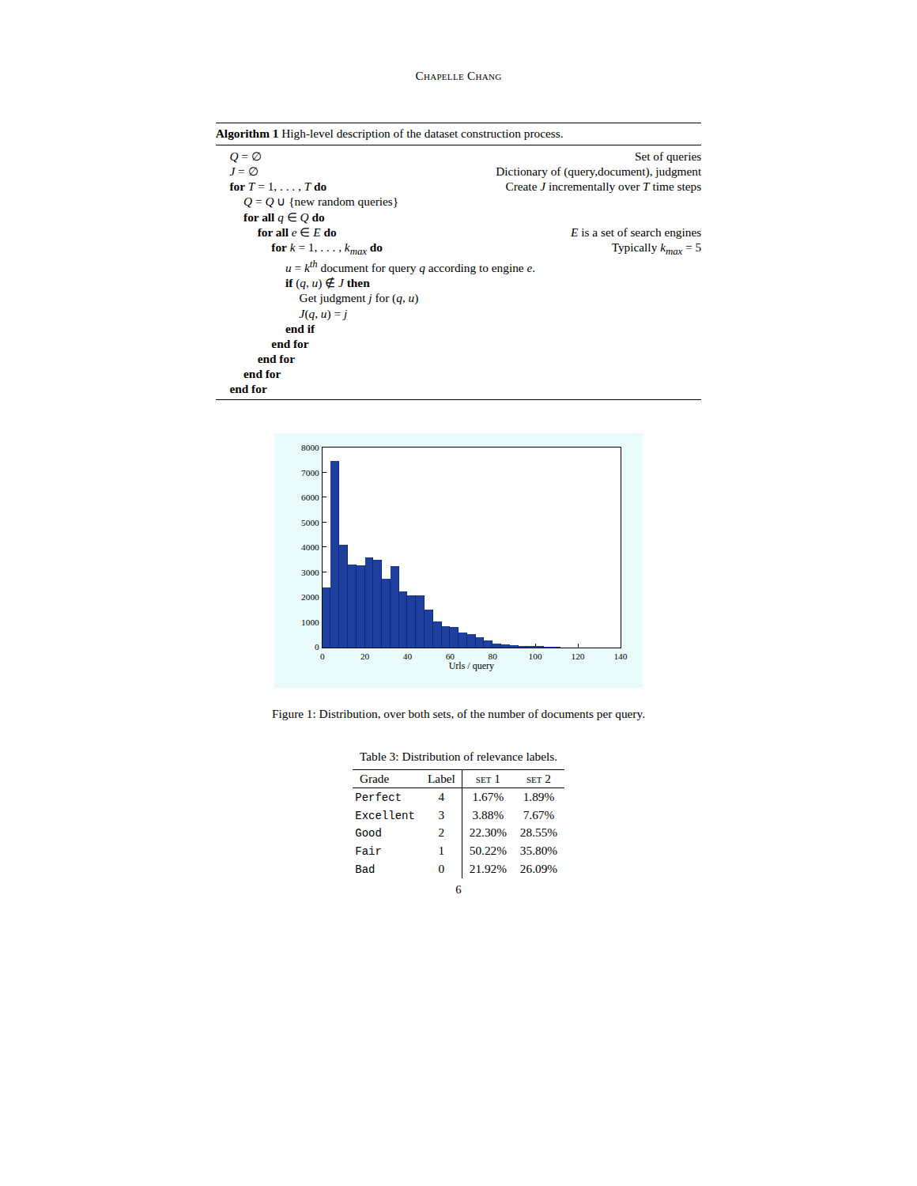Chapelle Chang
Algorithm 1 High-level description of the dataset construction process.
Q = ∅Set of queries
J = ∅Dictionary of (query,document), judgment
for T = 1, . . . , T do Create J incrementally over T time steps
Q = Q ∪ {new random queries}
for all q ∈ Q do
for all e ∈ E do E is a set of search engines
for k = 1, . . . , kmax do Typically kmax = 5
u = kth document for query q according to engine e.
if (q, u) ∉ J then
Get judgment j for (q, u)
J(q, u) = j
end if
end for
end for
end for
end for
0
1000
2000
3000
4000
5000
6000
7000
8000
0
20
40
60
80
100
120
140
Urls / query
Figure 1: Distribution, over both sets, of the number of documents per query.
Table 3: Distribution of relevance labels.
| Grade | Label | set 1 | set 2 |
| --- | --- | --- | --- |
| Perfect | 4 | 1.67% | 1.89% |
| Excellent | 3 | 3.88% | 7.67% |
| Good | 2 | 22.30% | 28.55% |
| Fair | 1 | 50.22% | 35.80% |
| Bad | 0 | 21.92% | 26.09% |
6